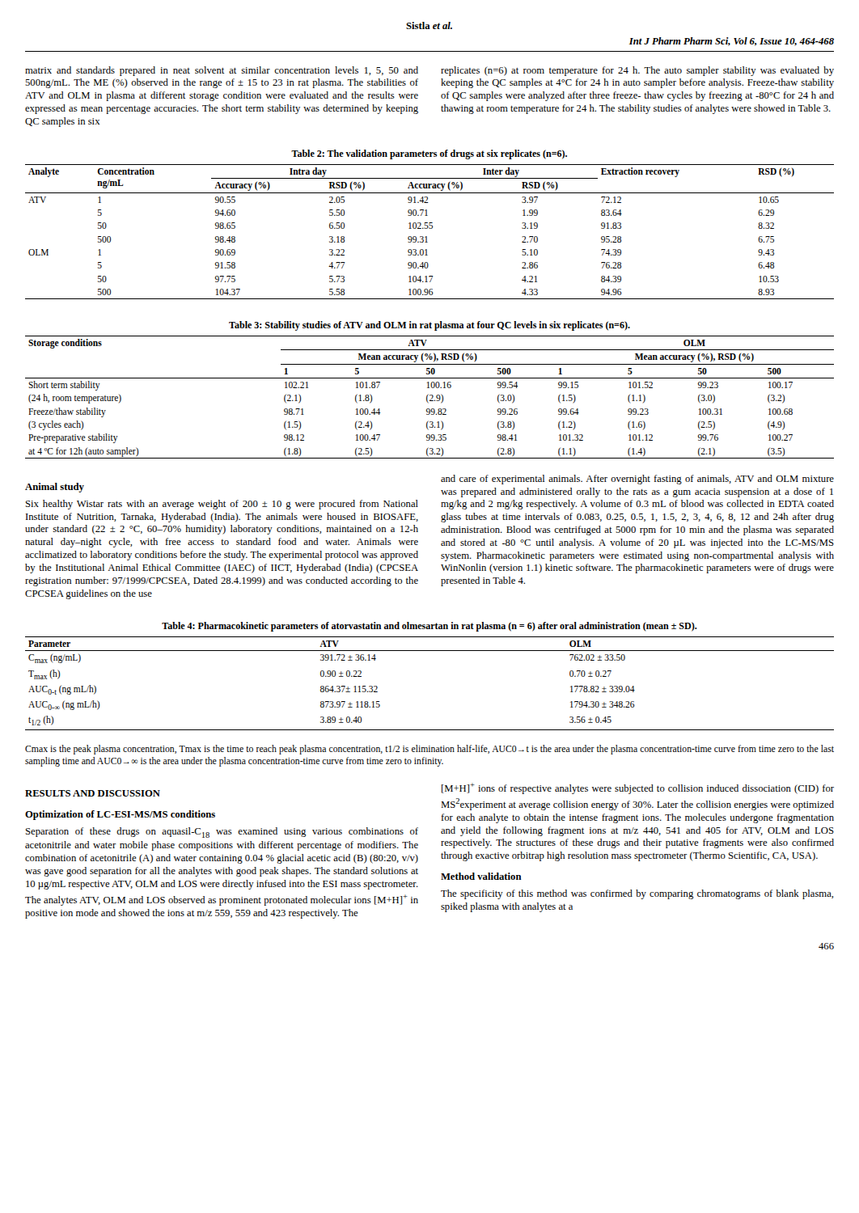Sistla et al.
Int J Pharm Pharm Sci, Vol 6, Issue 10, 464-468
matrix and standards prepared in neat solvent at similar concentration levels 1, 5, 50 and 500ng/mL. The ME (%) observed in the range of ± 15 to 23 in rat plasma. The stabilities of ATV and OLM in plasma at different storage condition were evaluated and the results were expressed as mean percentage accuracies. The short term stability was determined by keeping QC samples in six
replicates (n=6) at room temperature for 24 h. The auto sampler stability was evaluated by keeping the QC samples at 4°C for 24 h in auto sampler before analysis. Freeze-thaw stability of QC samples were analyzed after three freeze- thaw cycles by freezing at -80°C for 24 h and thawing at room temperature for 24 h. The stability studies of analytes were showed in Table 3.
Table 2: The validation parameters of drugs at six replicates (n=6).
| Analyte | Concentration ng/mL | Intra day | Inter day | Extraction recovery | RSD (%) |
| --- | --- | --- | --- | --- | --- |
| Accuracy (%) | RSD (%) | Accuracy (%) | RSD (%) |
| ATV | 1 | 90.55 | 2.05 | 91.42 | 3.97 | 72.12 | 10.65 |
| | 5 | 94.60 | 5.50 | 90.71 | 1.99 | 83.64 | 6.29 |
| | 50 | 98.65 | 6.50 | 102.55 | 3.19 | 91.83 | 8.32 |
| | 500 | 98.48 | 3.18 | 99.31 | 2.70 | 95.28 | 6.75 |
| OLM | 1 | 90.69 | 3.22 | 93.01 | 5.10 | 74.39 | 9.43 |
| | 5 | 91.58 | 4.77 | 90.40 | 2.86 | 76.28 | 6.48 |
| | 50 | 97.75 | 5.73 | 104.17 | 4.21 | 84.39 | 10.53 |
| | 500 | 104.37 | 5.58 | 100.96 | 4.33 | 94.96 | 8.93 |
Table 3: Stability studies of ATV and OLM in rat plasma at four QC levels in six replicates (n=6).
| Storage conditions | ATV | OLM |
| --- | --- | --- |
| Mean accuracy (%), RSD (%) | Mean accuracy (%), RSD (%) |
| 1 | 5 | 50 | 500 | 1 | 5 | 50 | 500 |
| Short term stability | 102.21 | 101.87 | 100.16 | 99.54 | 99.15 | 101.52 | 99.23 | 100.17 |
| (24 h, room temperature) | (2.1) | (1.8) | (2.9) | (3.0) | (1.5) | (1.1) | (3.0) | (3.2) |
| Freeze/thaw stability | 98.71 | 100.44 | 99.82 | 99.26 | 99.64 | 99.23 | 100.31 | 100.68 |
| (3 cycles each) | (1.5) | (2.4) | (3.1) | (3.8) | (1.2) | (1.6) | (2.5) | (4.9) |
| Pre-preparative stability | 98.12 | 100.47 | 99.35 | 98.41 | 101.32 | 101.12 | 99.76 | 100.27 |
| at 4 ºC for 12h (auto sampler) | (1.8) | (2.5) | (3.2) | (2.8) | (1.1) | (1.4) | (2.1) | (3.5) |
Animal study
Six healthy Wistar rats with an average weight of 200 ± 10 g were procured from National Institute of Nutrition, Tarnaka, Hyderabad (India). The animals were housed in BIOSAFE, under standard (22 ± 2 °C, 60–70% humidity) laboratory conditions, maintained on a 12-h natural day–night cycle, with free access to standard food and water. Animals were acclimatized to laboratory conditions before the study. The experimental protocol was approved by the Institutional Animal Ethical Committee (IAEC) of IICT, Hyderabad (India) (CPCSEA registration number: 97/1999/CPCSEA, Dated 28.4.1999) and was conducted according to the CPCSEA guidelines on the use
and care of experimental animals. After overnight fasting of animals, ATV and OLM mixture was prepared and administered orally to the rats as a gum acacia suspension at a dose of 1 mg/kg and 2 mg/kg respectively. A volume of 0.3 mL of blood was collected in EDTA coated glass tubes at time intervals of 0.083, 0.25, 0.5, 1, 1.5, 2, 3, 4, 6, 8, 12 and 24h after drug administration. Blood was centrifuged at 5000 rpm for 10 min and the plasma was separated and stored at -80 °C until analysis. A volume of 20 µL was injected into the LC-MS/MS system. Pharmacokinetic parameters were estimated using non-compartmental analysis with WinNonlin (version 1.1) kinetic software. The pharmacokinetic parameters were of drugs were presented in Table 4.
Table 4: Pharmacokinetic parameters of atorvastatin and olmesartan in rat plasma (n = 6) after oral administration (mean ± SD).
| Parameter | ATV | OLM |
| --- | --- | --- |
| C max (ng/mL) | 391.72 ± 36.14 | 762.02 ± 33.50 |
| T max (h) | 0.90 ± 0.22 | 0.70 ± 0.27 |
| AUC 0-t (ng mL/h) | 864.37± 115.32 | 1778.82 ± 339.04 |
| AUC 0-∞ (ng mL/h) | 873.97 ± 118.15 | 1794.30 ± 348.26 |
| t 1/2 (h) | 3.89 ± 0.40 | 3.56 ± 0.45 |
Cmax is the peak plasma concentration, Tmax is the time to reach peak plasma concentration, t1/2 is elimination half-life, AUC0→t is the area under the plasma concentration-time curve from time zero to the last sampling time and AUC0→∞ is the area under the plasma concentration-time curve from time zero to infinity.
RESULTS AND DISCUSSION
Optimization of LC-ESI-MS/MS conditions
Separation of these drugs on aquasil-C18 was examined using various combinations of acetonitrile and water mobile phase compositions with different percentage of modifiers. The combination of acetonitrile (A) and water containing 0.04 % glacial acetic acid (B) (80:20, v/v) was gave good separation for all the analytes with good peak shapes. The standard solutions at 10 µg/mL respective ATV, OLM and LOS were directly infused into the ESI mass spectrometer. The analytes ATV, OLM and LOS observed as prominent protonated molecular ions [M+H]+ in positive ion mode and showed the ions at m/z 559, 559 and 423 respectively. The
[M+H]+ ions of respective analytes were subjected to collision induced dissociation (CID) for MS2experiment at average collision energy of 30%. Later the collision energies were optimized for each analyte to obtain the intense fragment ions. The molecules undergone fragmentation and yield the following fragment ions at m/z 440, 541 and 405 for ATV, OLM and LOS respectively. The structures of these drugs and their putative fragments were also confirmed through exactive orbitrap high resolution mass spectrometer (Thermo Scientific, CA, USA).
Method validation
The specificity of this method was confirmed by comparing chromatograms of blank plasma, spiked plasma with analytes at a
466